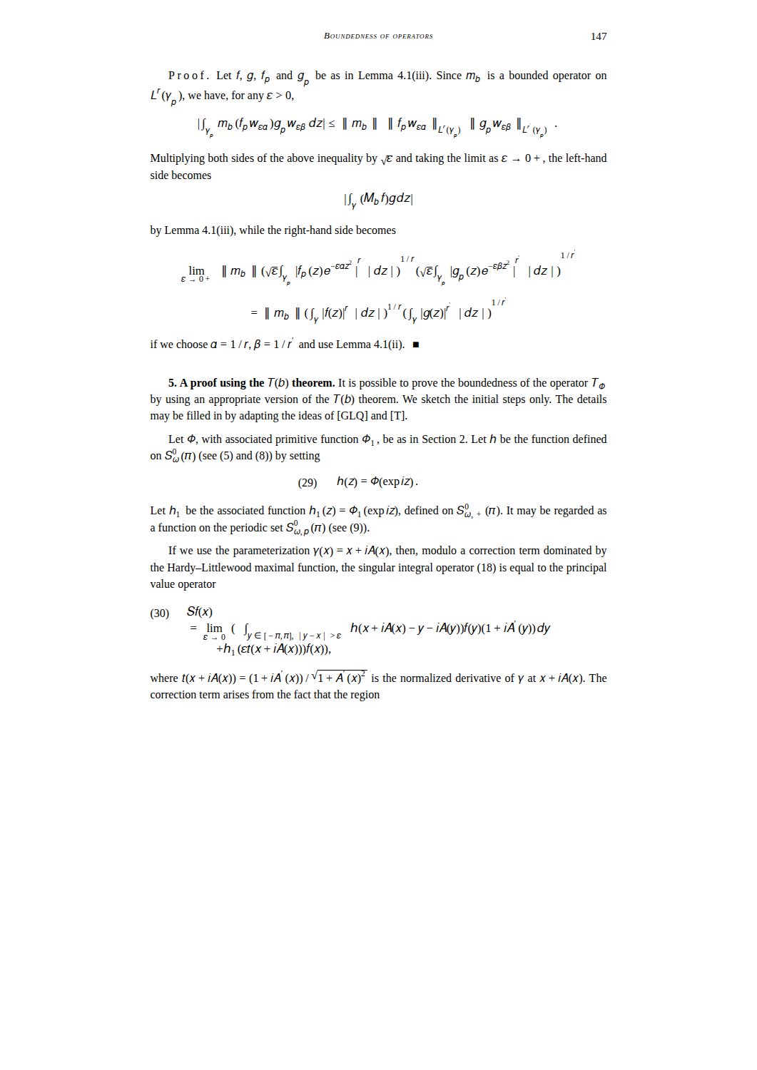Boundedness of operators 147
Proof. Let f, g, fp and gp be as in Lemma 4.1(iii). Since mb is a bounded operator on Lr(γp), we have, for any ε>0,
| ∫γp mb(fpwεα) gpwεβ dz | ≤ ∥mb∥ ∥fpwεα∥Lr(γp) ∥gpwεβ∥Lr′(γp) .
Multiplying both sides of the above inequality by ε and taking the limit as ε→0+, the left-hand side becomes
| ∫γ (Mbf)g dz |
by Lemma 4.1(iii), while the right-hand side becomes
limε→0+ ∥mb∥ ( ε ∫γp |fp(z)e−εαz2|r |dz| ) 1/r ( ε ∫γp |gp(z)e−εβz2|r′ |dz| ) 1/r′
= ∥mb∥ ( ∫γ |f(z)|r |dz| ) 1/r ( ∫γ |g(z)|r′ |dz| ) 1/r′
if we choose α=1/r, β=1/r′ and use Lemma 4.1(ii). ■
5. A proof using the T(b) theorem. It is possible to prove the boundedness of the operator TΦ by using an appropriate version of the T(b) theorem. We sketch the initial steps only. The details may be filled in by adapting the ideas of [GLQ] and [T].
Let Φ, with associated primitive function Φ1, be as in Section 2. Let h be the function defined on Sω0(π) (see (5) and (8)) by setting
(29) h(z)=Φ(expiz).
Let h1 be the associated function h1(z)=Φ1(expiz), defined on Sω,+0(π). It may be regarded as a function on the periodic set Sω,p0(π) (see (9)).
If we use the parameterization γ(x)=x+iA(x), then, modulo a correction term dominated by the Hardy–Littlewood maximal function, the singular integral operator (18) is equal to the principal value operator
(30)
Sf(x)
= limε→0 ( ∫y∈[−π,π],|y−x|>ε h(x+iA(x)−y−iA(y)) f(y) (1+iA′(y)) dy
+ h1(εt(x+iA(x))) f(x) ) ,
where t(x+iA(x))=(1+iA′(x))/1+A′(x)2 is the normalized derivative of γ at x+iA(x). The correction term arises from the fact that the region